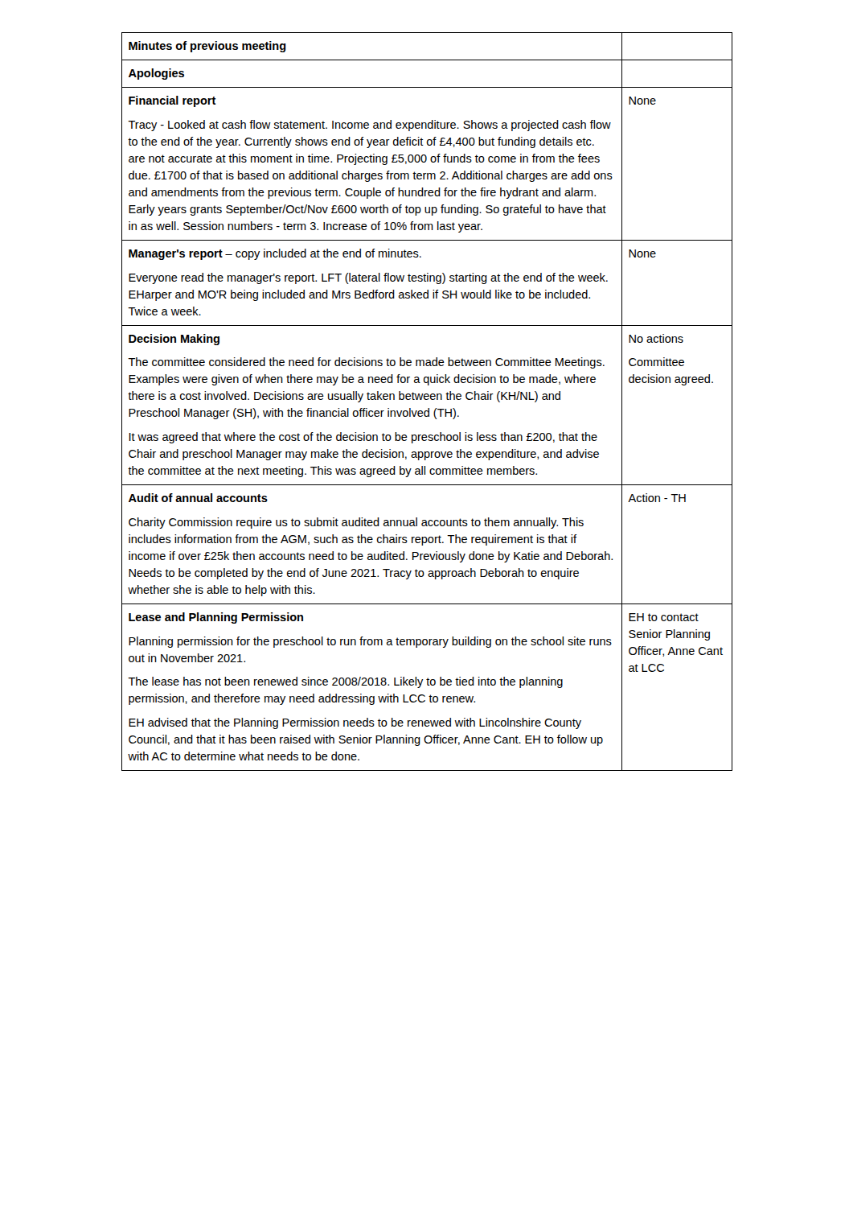| Minutes of previous meeting | |
| Apologies | |
| Financial report Tracy - Looked at cash flow statement. Income and expenditure. Shows a projected cash flow to the end of the year. Currently shows end of year deficit of £4,400 but funding details etc. are not accurate at this moment in time. Projecting £5,000 of funds to come in from the fees due. £1700 of that is based on additional charges from term 2. Additional charges are add ons and amendments from the previous term. Couple of hundred for the fire hydrant and alarm. Early years grants September/Oct/Nov £600 worth of top up funding. So grateful to have that in as well. Session numbers - term 3. Increase of 10% from last year. | None |
| Manager's report – copy included at the end of minutes. Everyone read the manager's report. LFT (lateral flow testing) starting at the end of the week. EHarper and MO'R being included and Mrs Bedford asked if SH would like to be included. Twice a week. | None |
| Decision Making The committee considered the need for decisions to be made between Committee Meetings. Examples were given of when there may be a need for a quick decision to be made, where there is a cost involved. Decisions are usually taken between the Chair (KH/NL) and Preschool Manager (SH), with the financial officer involved (TH). It was agreed that where the cost of the decision to be preschool is less than £200, that the Chair and preschool Manager may make the decision, approve the expenditure, and advise the committee at the next meeting. This was agreed by all committee members. | No actions Committee decision agreed. |
| Audit of annual accounts Charity Commission require us to submit audited annual accounts to them annually. This includes information from the AGM, such as the chairs report. The requirement is that if income if over £25k then accounts need to be audited. Previously done by Katie and Deborah. Needs to be completed by the end of June 2021. Tracy to approach Deborah to enquire whether she is able to help with this. | Action - TH |
| Lease and Planning Permission Planning permission for the preschool to run from a temporary building on the school site runs out in November 2021. The lease has not been renewed since 2008/2018. Likely to be tied into the planning permission, and therefore may need addressing with LCC to renew. EH advised that the Planning Permission needs to be renewed with Lincolnshire County Council, and that it has been raised with Senior Planning Officer, Anne Cant. EH to follow up with AC to determine what needs to be done. | EH to contact Senior Planning Officer, Anne Cant at LCC |